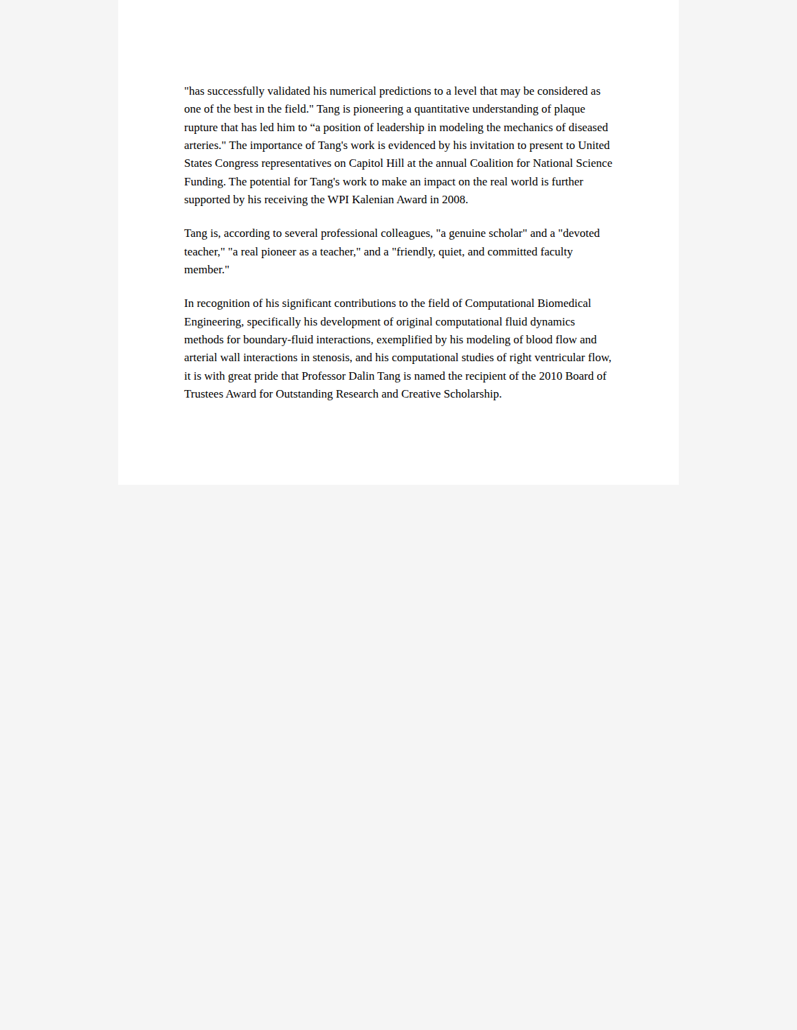"has successfully validated his numerical predictions to a level that may be considered as one of the best in the field." Tang is pioneering a quantitative understanding of plaque rupture that has led him to “a position of leadership in modeling the mechanics of diseased arteries." The importance of Tang's work is evidenced by his invitation to present to United States Congress representatives on Capitol Hill at the annual Coalition for National Science Funding. The potential for Tang's work to make an impact on the real world is further supported by his receiving the WPI Kalenian Award in 2008.
Tang is, according to several professional colleagues, "a genuine scholar" and a "devoted teacher," "a real pioneer as a teacher," and a "friendly, quiet, and committed faculty member."
In recognition of his significant contributions to the field of Computational Biomedical Engineering, specifically his development of original computational fluid dynamics methods for boundary-fluid interactions, exemplified by his modeling of blood flow and arterial wall interactions in stenosis, and his computational studies of right ventricular flow, it is with great pride that Professor Dalin Tang is named the recipient of the 2010 Board of Trustees Award for Outstanding Research and Creative Scholarship.